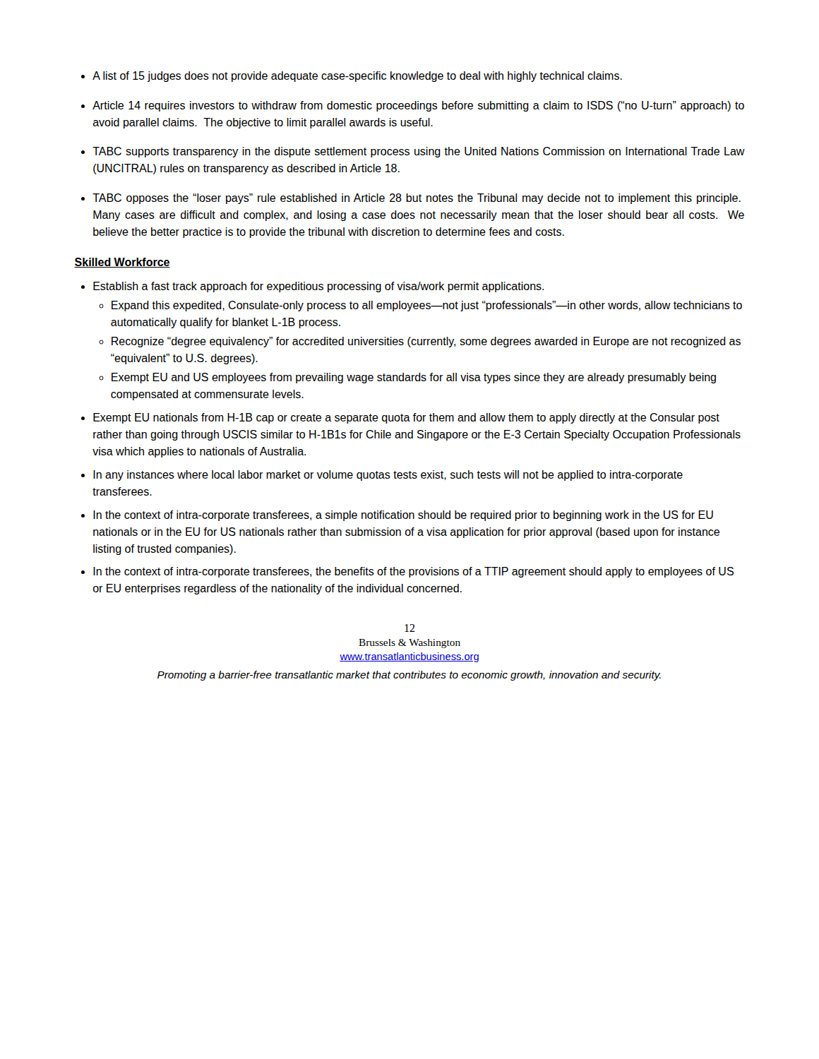A list of 15 judges does not provide adequate case-specific knowledge to deal with highly technical claims.
Article 14 requires investors to withdraw from domestic proceedings before submitting a claim to ISDS (“no U-turn” approach) to avoid parallel claims. The objective to limit parallel awards is useful.
TABC supports transparency in the dispute settlement process using the United Nations Commission on International Trade Law (UNCITRAL) rules on transparency as described in Article 18.
TABC opposes the “loser pays” rule established in Article 28 but notes the Tribunal may decide not to implement this principle. Many cases are difficult and complex, and losing a case does not necessarily mean that the loser should bear all costs. We believe the better practice is to provide the tribunal with discretion to determine fees and costs.
Skilled Workforce
Establish a fast track approach for expeditious processing of visa/work permit applications.
Expand this expedited, Consulate-only process to all employees—not just “professionals”—in other words, allow technicians to automatically qualify for blanket L-1B process.
Recognize “degree equivalency” for accredited universities (currently, some degrees awarded in Europe are not recognized as “equivalent” to U.S. degrees).
Exempt EU and US employees from prevailing wage standards for all visa types since they are already presumably being compensated at commensurate levels.
Exempt EU nationals from H-1B cap or create a separate quota for them and allow them to apply directly at the Consular post rather than going through USCIS similar to H-1B1s for Chile and Singapore or the E-3 Certain Specialty Occupation Professionals visa which applies to nationals of Australia.
In any instances where local labor market or volume quotas tests exist, such tests will not be applied to intra-corporate transferees.
In the context of intra-corporate transferees, a simple notification should be required prior to beginning work in the US for EU nationals or in the EU for US nationals rather than submission of a visa application for prior approval (based upon for instance listing of trusted companies).
In the context of intra-corporate transferees, the benefits of the provisions of a TTIP agreement should apply to employees of US or EU enterprises regardless of the nationality of the individual concerned.
12
Brussels & Washington
www.transatlanticbusiness.org
Promoting a barrier-free transatlantic market that contributes to economic growth, innovation and security.